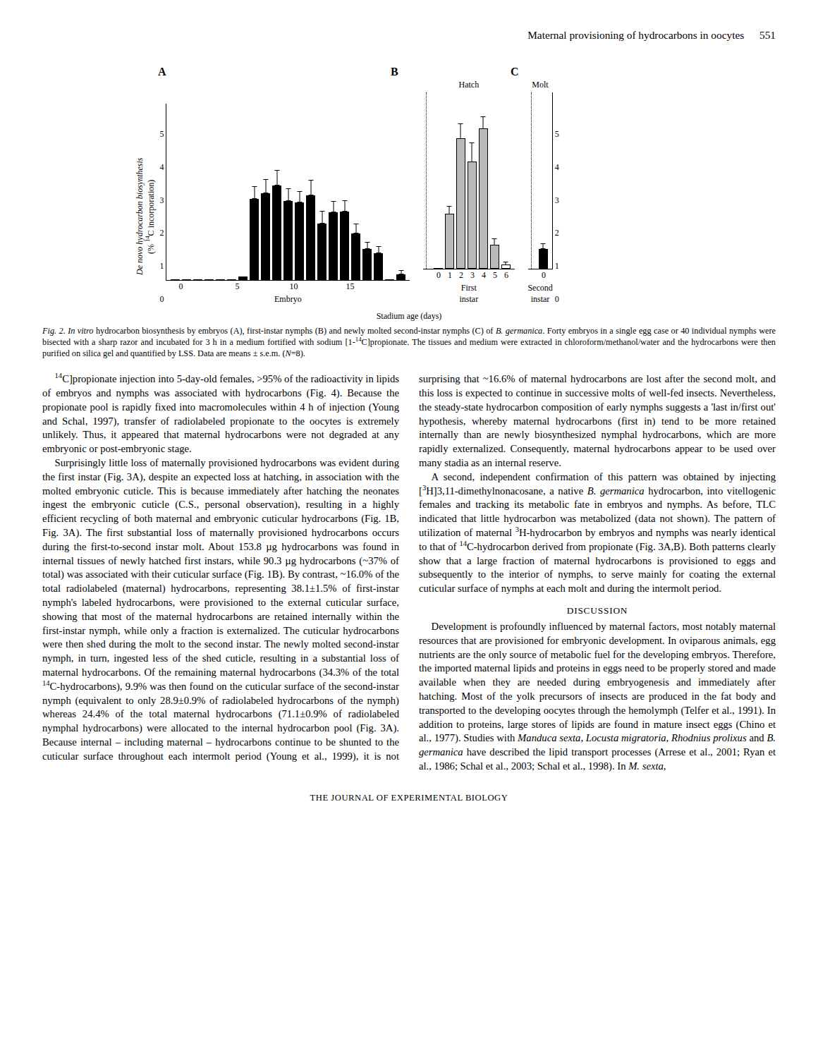Maternal provisioning of hydrocarbons in oocytes 551
A
B
C
De novo hydrocarbon biosynthesis
(% 14C incorporation)
543210
0 5 10 15
Embryo
Hatch
0123456
First
instar
Molt
0
Second
instar
543210
Stadium age (days)
Fig. 2. In vitro hydrocarbon biosynthesis by embryos (A), first-instar nymphs (B) and newly molted second-instar nymphs (C) of B. germanica. Forty embryos in a single egg case or 40 individual nymphs were bisected with a sharp razor and incubated for 3 h in a medium fortified with sodium [1-14C]propionate. The tissues and medium were extracted in chloroform/methanol/water and the hydrocarbons were then purified on silica gel and quantified by LSS. Data are means ± s.e.m. (N=8).
14C]propionate injection into 5-day-old females, >95% of the radioactivity in lipids of embryos and nymphs was associated with hydrocarbons (Fig. 4). Because the propionate pool is rapidly fixed into macromolecules within 4 h of injection (Young and Schal, 1997), transfer of radiolabeled propionate to the oocytes is extremely unlikely. Thus, it appeared that maternal hydrocarbons were not degraded at any embryonic or post-embryonic stage.
Surprisingly little loss of maternally provisioned hydrocarbons was evident during the first instar (Fig. 3A), despite an expected loss at hatching, in association with the molted embryonic cuticle. This is because immediately after hatching the neonates ingest the embryonic cuticle (C.S., personal observation), resulting in a highly efficient recycling of both maternal and embryonic cuticular hydrocarbons (Fig. 1B, Fig. 3A). The first substantial loss of maternally provisioned hydrocarbons occurs during the first-to-second instar molt. About 153.8 µg hydrocarbons was found in internal tissues of newly hatched first instars, while 90.3 µg hydrocarbons (~37% of total) was associated with their cuticular surface (Fig. 1B). By contrast, ~16.0% of the total radiolabeled (maternal) hydrocarbons, representing 38.1±1.5% of first-instar nymph's labeled hydrocarbons, were provisioned to the external cuticular surface, showing that most of the maternal hydrocarbons are retained internally within the first-instar nymph, while only a fraction is externalized. The cuticular hydrocarbons were then shed during the molt to the second instar. The newly molted second-instar nymph, in turn, ingested less of the shed cuticle, resulting in a substantial loss of maternal hydrocarbons. Of the remaining maternal hydrocarbons (34.3% of the total 14C-hydrocarbons), 9.9% was then found on the cuticular surface of the second-instar nymph (equivalent to only 28.9±0.9% of radiolabeled hydrocarbons of the nymph) whereas 24.4% of the total maternal hydrocarbons (71.1±0.9% of radiolabeled nymphal hydrocarbons) were allocated to the internal hydrocarbon pool (Fig. 3A). Because internal – including maternal – hydrocarbons continue to be shunted to the cuticular surface throughout each intermolt period (Young et al., 1999), it is not surprising that ~16.6% of maternal hydrocarbons are lost after the second molt, and this loss is expected to continue in successive molts of well-fed insects. Nevertheless, the steady-state hydrocarbon composition of early nymphs suggests a 'last in/first out' hypothesis, whereby maternal hydrocarbons (first in) tend to be more retained internally than are newly biosynthesized nymphal hydrocarbons, which are more rapidly externalized. Consequently, maternal hydrocarbons appear to be used over many stadia as an internal reserve.
A second, independent confirmation of this pattern was obtained by injecting [3H]3,11-dimethylnonacosane, a native B. germanica hydrocarbon, into vitellogenic females and tracking its metabolic fate in embryos and nymphs. As before, TLC indicated that little hydrocarbon was metabolized (data not shown). The pattern of utilization of maternal 3H-hydrocarbon by embryos and nymphs was nearly identical to that of 14C-hydrocarbon derived from propionate (Fig. 3A,B). Both patterns clearly show that a large fraction of maternal hydrocarbons is provisioned to eggs and subsequently to the interior of nymphs, to serve mainly for coating the external cuticular surface of nymphs at each molt and during the intermolt period.
Discussion
Development is profoundly influenced by maternal factors, most notably maternal resources that are provisioned for embryonic development. In oviparous animals, egg nutrients are the only source of metabolic fuel for the developing embryos. Therefore, the imported maternal lipids and proteins in eggs need to be properly stored and made available when they are needed during embryogenesis and immediately after hatching. Most of the yolk precursors of insects are produced in the fat body and transported to the developing oocytes through the hemolymph (Telfer et al., 1991). In addition to proteins, large stores of lipids are found in mature insect eggs (Chino et al., 1977). Studies with Manduca sexta, Locusta migratoria, Rhodnius prolixus and B. germanica have described the lipid transport processes (Arrese et al., 2001; Ryan et al., 1986; Schal et al., 2003; Schal et al., 1998). In M. sexta,
The Journal of Experimental Biology